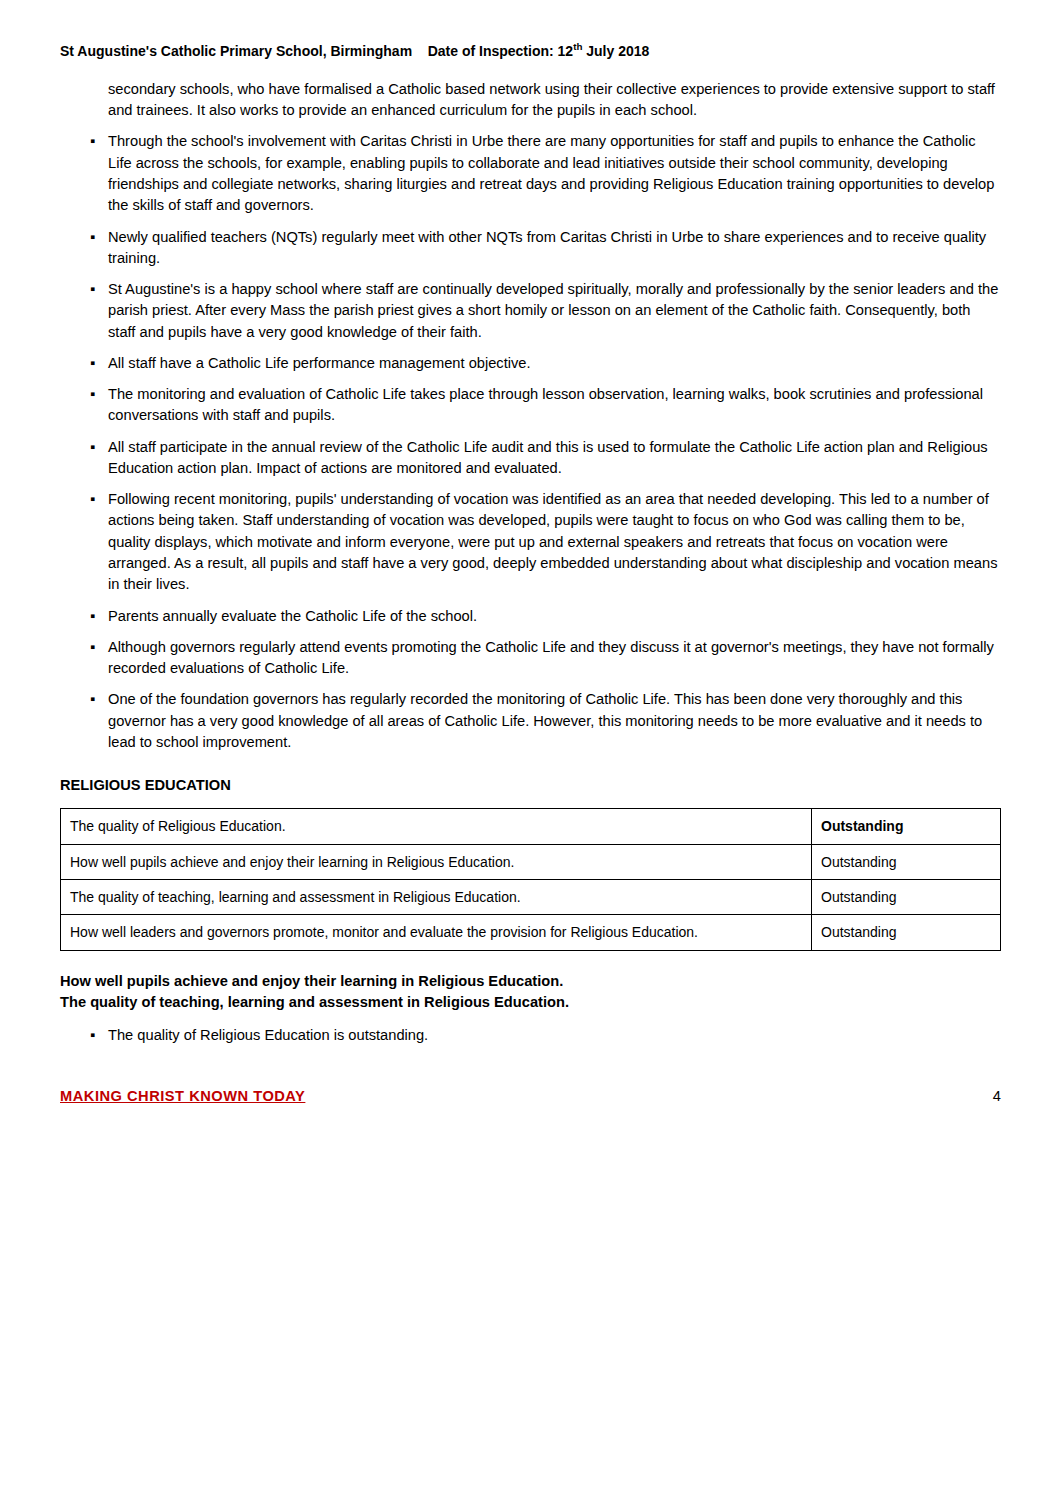St Augustine's Catholic Primary School, Birmingham Date of Inspection: 12th July 2018
secondary schools, who have formalised a Catholic based network using their collective experiences to provide extensive support to staff and trainees. It also works to provide an enhanced curriculum for the pupils in each school.
Through the school's involvement with Caritas Christi in Urbe there are many opportunities for staff and pupils to enhance the Catholic Life across the schools, for example, enabling pupils to collaborate and lead initiatives outside their school community, developing friendships and collegiate networks, sharing liturgies and retreat days and providing Religious Education training opportunities to develop the skills of staff and governors.
Newly qualified teachers (NQTs) regularly meet with other NQTs from Caritas Christi in Urbe to share experiences and to receive quality training.
St Augustine's is a happy school where staff are continually developed spiritually, morally and professionally by the senior leaders and the parish priest. After every Mass the parish priest gives a short homily or lesson on an element of the Catholic faith. Consequently, both staff and pupils have a very good knowledge of their faith.
All staff have a Catholic Life performance management objective.
The monitoring and evaluation of Catholic Life takes place through lesson observation, learning walks, book scrutinies and professional conversations with staff and pupils.
All staff participate in the annual review of the Catholic Life audit and this is used to formulate the Catholic Life action plan and Religious Education action plan. Impact of actions are monitored and evaluated.
Following recent monitoring, pupils' understanding of vocation was identified as an area that needed developing. This led to a number of actions being taken. Staff understanding of vocation was developed, pupils were taught to focus on who God was calling them to be, quality displays, which motivate and inform everyone, were put up and external speakers and retreats that focus on vocation were arranged. As a result, all pupils and staff have a very good, deeply embedded understanding about what discipleship and vocation means in their lives.
Parents annually evaluate the Catholic Life of the school.
Although governors regularly attend events promoting the Catholic Life and they discuss it at governor's meetings, they have not formally recorded evaluations of Catholic Life.
One of the foundation governors has regularly recorded the monitoring of Catholic Life. This has been done very thoroughly and this governor has a very good knowledge of all areas of Catholic Life. However, this monitoring needs to be more evaluative and it needs to lead to school improvement.
RELIGIOUS EDUCATION
| The quality of Religious Education. | Outstanding |
| How well pupils achieve and enjoy their learning in Religious Education. | Outstanding |
| The quality of teaching, learning and assessment in Religious Education. | Outstanding |
| How well leaders and governors promote, monitor and evaluate the provision for Religious Education. | Outstanding |
How well pupils achieve and enjoy their learning in Religious Education.
The quality of teaching, learning and assessment in Religious Education.
The quality of Religious Education is outstanding.
MAKING CHRIST KNOWN TODAY 4